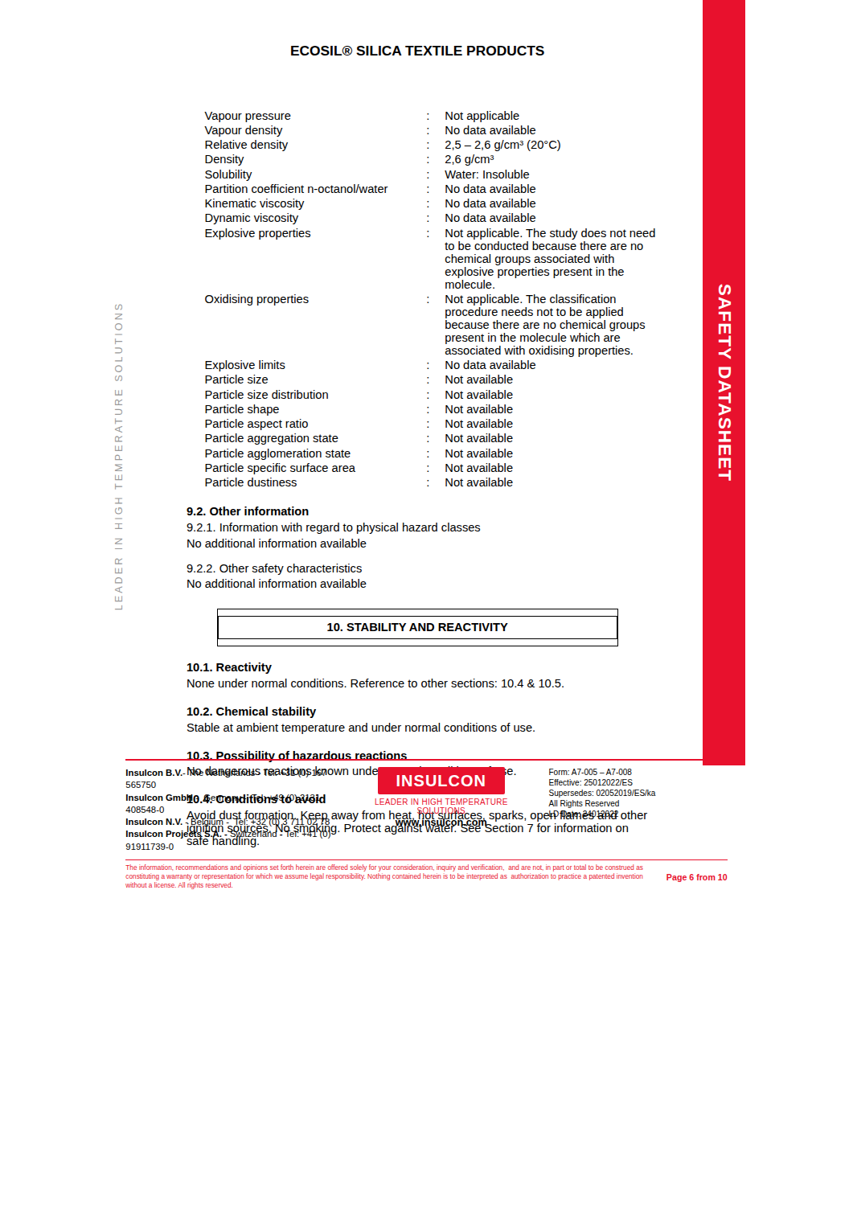LEADER IN HIGH TEMPERATURE SOLUTIONS
SAFETY DATASHEET
ECOSIL® SILICA TEXTILE PRODUCTS
| Vapour pressure | : | Not applicable |
| Vapour density | : | No data available |
| Relative density | : | 2,5 – 2,6 g/cm³ (20°C) |
| Density | : | 2,6 g/cm³ |
| Solubility | : | Water: Insoluble |
| Partition coefficient n-octanol/water | : | No data available |
| Kinematic viscosity | : | No data available |
| Dynamic viscosity | : | No data available |
| Explosive properties | : | Not applicable. The study does not need to be conducted because there are no chemical groups associated with explosive properties present in the molecule. |
| Oxidising properties | : | Not applicable. The classification procedure needs not to be applied because there are no chemical groups present in the molecule which are associated with oxidising properties. |
| Explosive limits | : | No data available |
| Particle size | : | Not available |
| Particle size distribution | : | Not available |
| Particle shape | : | Not available |
| Particle aspect ratio | : | Not available |
| Particle aggregation state | : | Not available |
| Particle agglomeration state | : | Not available |
| Particle specific surface area | : | Not available |
| Particle dustiness | : | Not available |
9.2. Other information
9.2.1. Information with regard to physical hazard classes
No additional information available
9.2.2. Other safety characteristics
No additional information available
10. STABILITY AND REACTIVITY
10.1. Reactivity
None under normal conditions. Reference to other sections: 10.4 & 10.5.
10.2. Chemical stability
Stable at ambient temperature and under normal conditions of use.
10.3. Possibility of hazardous reactions
No dangerous reactions known under normal conditions of use.
10.4. Conditions to avoid
Avoid dust formation. Keep away from heat, hot surfaces, sparks, open flames and other ignition sources. No smoking. Protect against water. See Section 7 for information on safe handling.
Insulcon B.V.- The Netherlands - Tel: +31 (0) 167 565750
Insulcon GmbH - Germany - Tel: +49 (0) 2131 408548-0
Insulcon N.V. - Belgium - Tel: +32 (0) 3 711 02 78
Insulcon Projects S.A. - Switzerland - Tel: +41 (0) 91911739-0
INSULCON
LEADER IN HIGH TEMPERATURE SOLUTIONS
www.insulcon.com
Form: A7-005 – A7-008
Effective: 25012022/ES
Supersedes: 02052019/ES/ka
All Rights Reserved
LD Date: 24012022
The information, recommendations and opinions set forth herein are offered solely for your consideration, inquiry and verification, and are not, in part or total to be construed as constituting a warranty or representation for which we assume legal responsibility. Nothing contained herein is to be interpreted as authorization to practice a patented invention without a license. All rights reserved.
Page 6 from 10